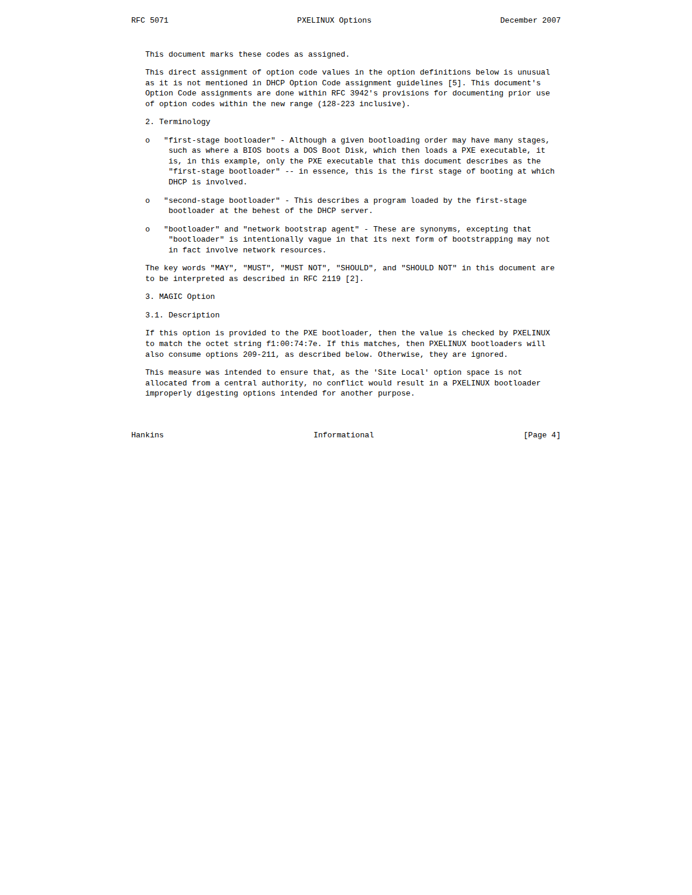RFC 5071 PXELINUX Options December 2007
This document marks these codes as assigned.
This direct assignment of option code values in the option definitions below is unusual as it is not mentioned in DHCP Option Code assignment guidelines [5]. This document's Option Code assignments are done within RFC 3942's provisions for documenting prior use of option codes within the new range (128-223 inclusive).
2. Terminology
"first-stage bootloader" - Although a given bootloading order may have many stages, such as where a BIOS boots a DOS Boot Disk, which then loads a PXE executable, it is, in this example, only the PXE executable that this document describes as the "first-stage bootloader" -- in essence, this is the first stage of booting at which DHCP is involved.
"second-stage bootloader" - This describes a program loaded by the first-stage bootloader at the behest of the DHCP server.
"bootloader" and "network bootstrap agent" - These are synonyms, excepting that "bootloader" is intentionally vague in that its next form of bootstrapping may not in fact involve network resources.
The key words "MAY", "MUST", "MUST NOT", "SHOULD", and "SHOULD NOT" in this document are to be interpreted as described in RFC 2119 [2].
3. MAGIC Option
3.1. Description
If this option is provided to the PXE bootloader, then the value is checked by PXELINUX to match the octet string f1:00:74:7e. If this matches, then PXELINUX bootloaders will also consume options 209-211, as described below. Otherwise, they are ignored.
This measure was intended to ensure that, as the 'Site Local' option space is not allocated from a central authority, no conflict would result in a PXELINUX bootloader improperly digesting options intended for another purpose.
Hankins Informational [Page 4]